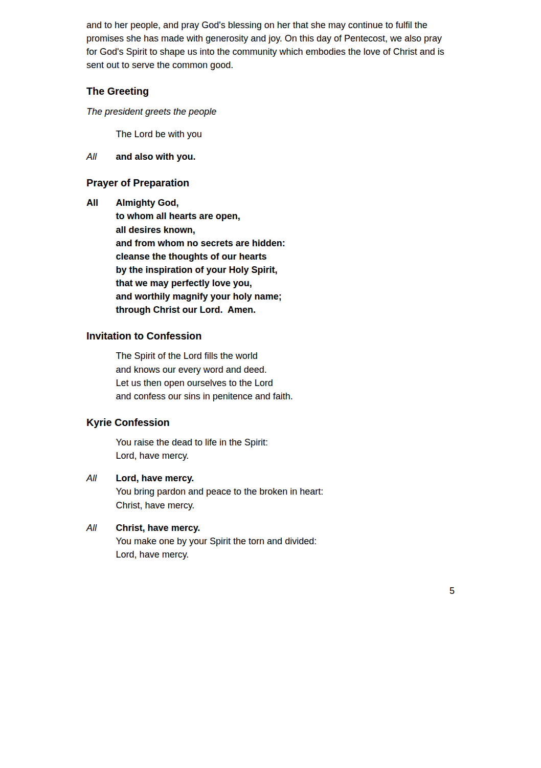and to her people, and pray God's blessing on her that she may continue to fulfil the promises she has made with generosity and joy. On this day of Pentecost, we also pray for God's Spirit to shape us into the community which embodies the love of Christ and is sent out to serve the common good.
The Greeting
The president greets the people
The Lord be with you
All
and also with you.
Prayer of Preparation
All
Almighty God,
to whom all hearts are open,
all desires known,
and from whom no secrets are hidden:
cleanse the thoughts of our hearts
by the inspiration of your Holy Spirit,
that we may perfectly love you,
and worthily magnify your holy name;
through Christ our Lord. Amen.
Invitation to Confession
The Spirit of the Lord fills the world
and knows our every word and deed.
Let us then open ourselves to the Lord
and confess our sins in penitence and faith.
Kyrie Confession
You raise the dead to life in the Spirit:
Lord, have mercy.
All
Lord, have mercy.
You bring pardon and peace to the broken in heart:
Christ, have mercy.
All
Christ, have mercy.
You make one by your Spirit the torn and divided:
Lord, have mercy.
5